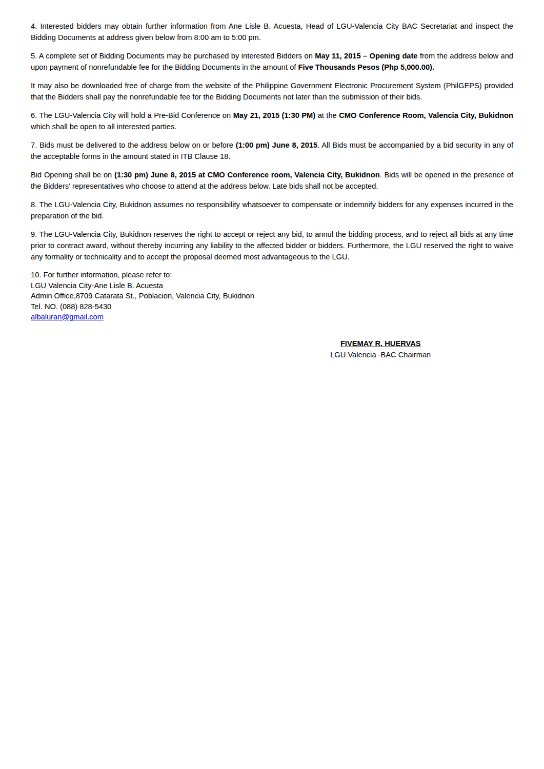4. Interested bidders may obtain further information from Ane Lisle B. Acuesta, Head of LGU-Valencia City BAC Secretariat and inspect the Bidding Documents at address given below from 8:00 am to 5:00 pm.
5. A complete set of Bidding Documents may be purchased by interested Bidders on May 11, 2015 – Opening date from the address below and upon payment of nonrefundable fee for the Bidding Documents in the amount of Five Thousands Pesos (Php 5,000.00).
It may also be downloaded free of charge from the website of the Philippine Government Electronic Procurement System (PhilGEPS) provided that the Bidders shall pay the nonrefundable fee for the Bidding Documents not later than the submission of their bids.
6. The LGU-Valencia City will hold a Pre-Bid Conference on May 21, 2015 (1:30 PM) at the CMO Conference Room, Valencia City, Bukidnon which shall be open to all interested parties.
7. Bids must be delivered to the address below on or before (1:00 pm) June 8, 2015. All Bids must be accompanied by a bid security in any of the acceptable forms in the amount stated in ITB Clause 18.
Bid Opening shall be on (1:30 pm) June 8, 2015 at CMO Conference room, Valencia City, Bukidnon. Bids will be opened in the presence of the Bidders' representatives who choose to attend at the address below. Late bids shall not be accepted.
8. The LGU-Valencia City, Bukidnon assumes no responsibility whatsoever to compensate or indemnify bidders for any expenses incurred in the preparation of the bid.
9. The LGU-Valencia City, Bukidnon reserves the right to accept or reject any bid, to annul the bidding process, and to reject all bids at any time prior to contract award, without thereby incurring any liability to the affected bidder or bidders. Furthermore, the LGU reserved the right to waive any formality or technicality and to accept the proposal deemed most advantageous to the LGU.
10. For further information, please refer to:
LGU Valencia City-Ane Lisle B. Acuesta
Admin Office,8709 Catarata St., Poblacion, Valencia City, Bukidnon
Tel. NO. (088) 828-5430
albaluran@gmail.com
FIVEMAY R. HUERVAS
LGU Valencia -BAC Chairman